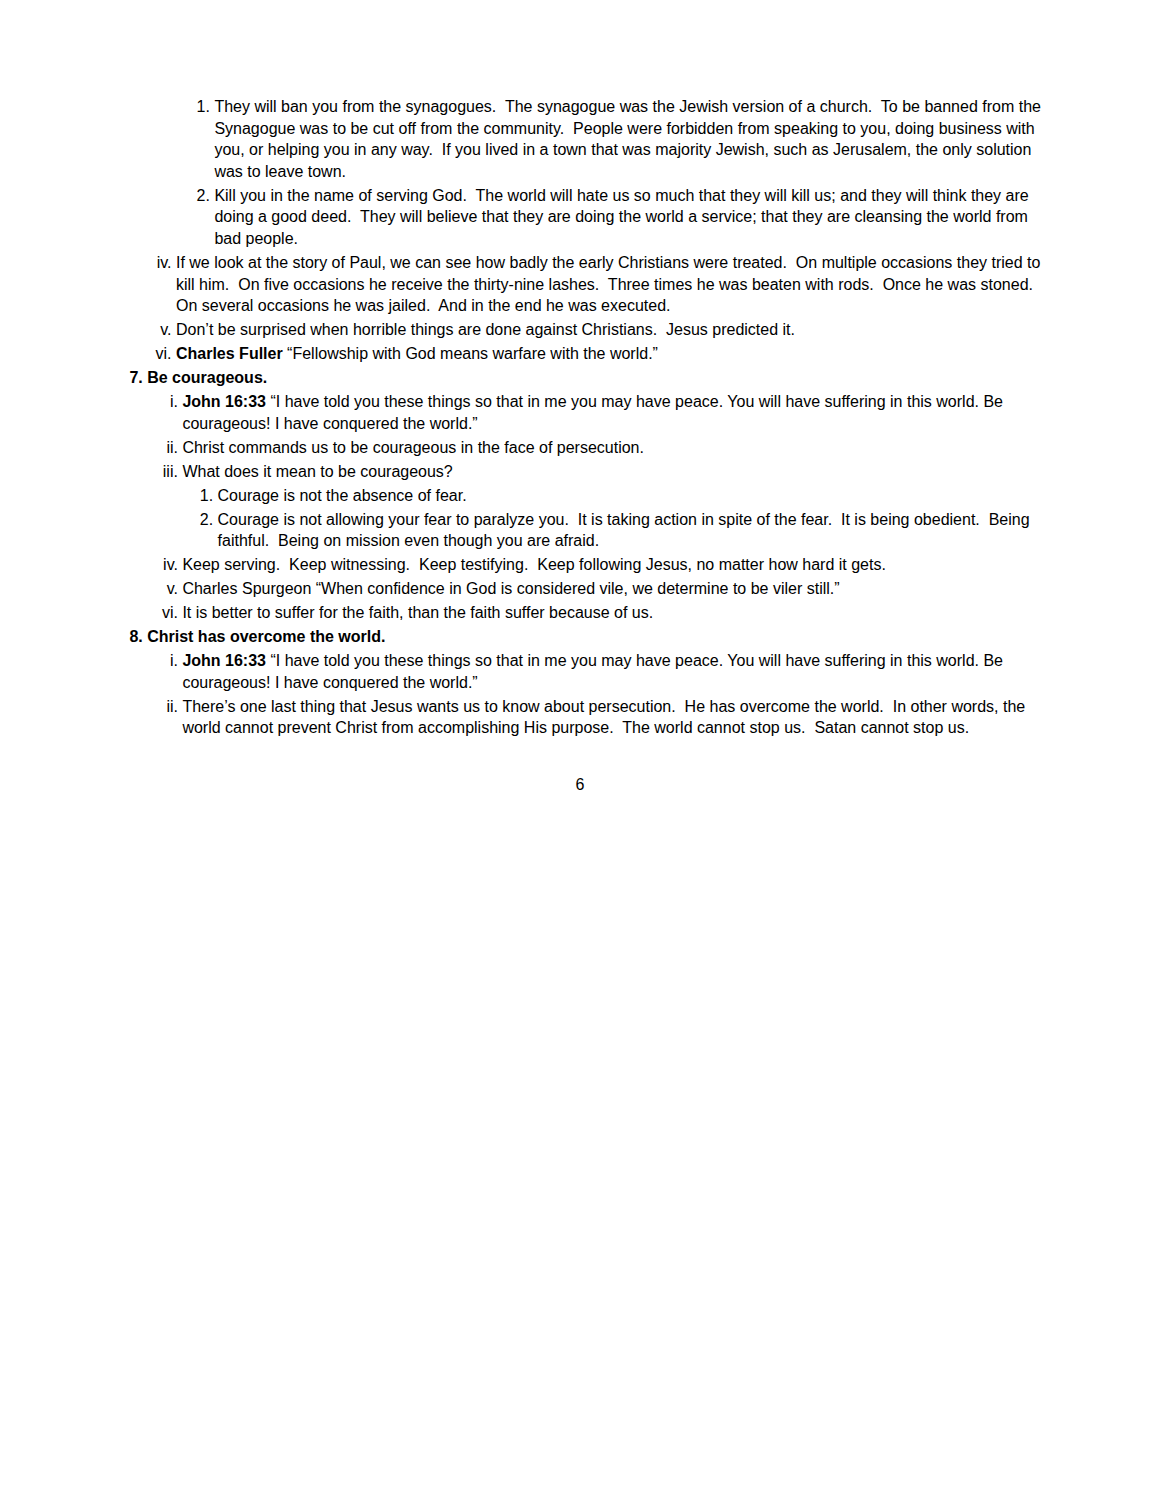They will ban you from the synagogues. The synagogue was the Jewish version of a church. To be banned from the Synagogue was to be cut off from the community. People were forbidden from speaking to you, doing business with you, or helping you in any way. If you lived in a town that was majority Jewish, such as Jerusalem, the only solution was to leave town.
Kill you in the name of serving God. The world will hate us so much that they will kill us; and they will think they are doing a good deed. They will believe that they are doing the world a service; that they are cleansing the world from bad people.
If we look at the story of Paul, we can see how badly the early Christians were treated. On multiple occasions they tried to kill him. On five occasions he receive the thirty-nine lashes. Three times he was beaten with rods. Once he was stoned. On several occasions he was jailed. And in the end he was executed.
Don’t be surprised when horrible things are done against Christians. Jesus predicted it.
Charles Fuller “Fellowship with God means warfare with the world.”
Be courageous.
John 16:33 “I have told you these things so that in me you may have peace. You will have suffering in this world. Be courageous! I have conquered the world.”
Christ commands us to be courageous in the face of persecution.
What does it mean to be courageous?
Courage is not the absence of fear.
Courage is not allowing your fear to paralyze you. It is taking action in spite of the fear. It is being obedient. Being faithful. Being on mission even though you are afraid.
Keep serving. Keep witnessing. Keep testifying. Keep following Jesus, no matter how hard it gets.
Charles Spurgeon “When confidence in God is considered vile, we determine to be viler still.”
It is better to suffer for the faith, than the faith suffer because of us.
Christ has overcome the world.
John 16:33 “I have told you these things so that in me you may have peace. You will have suffering in this world. Be courageous! I have conquered the world.”
There’s one last thing that Jesus wants us to know about persecution. He has overcome the world. In other words, the world cannot prevent Christ from accomplishing His purpose. The world cannot stop us. Satan cannot stop us.
6